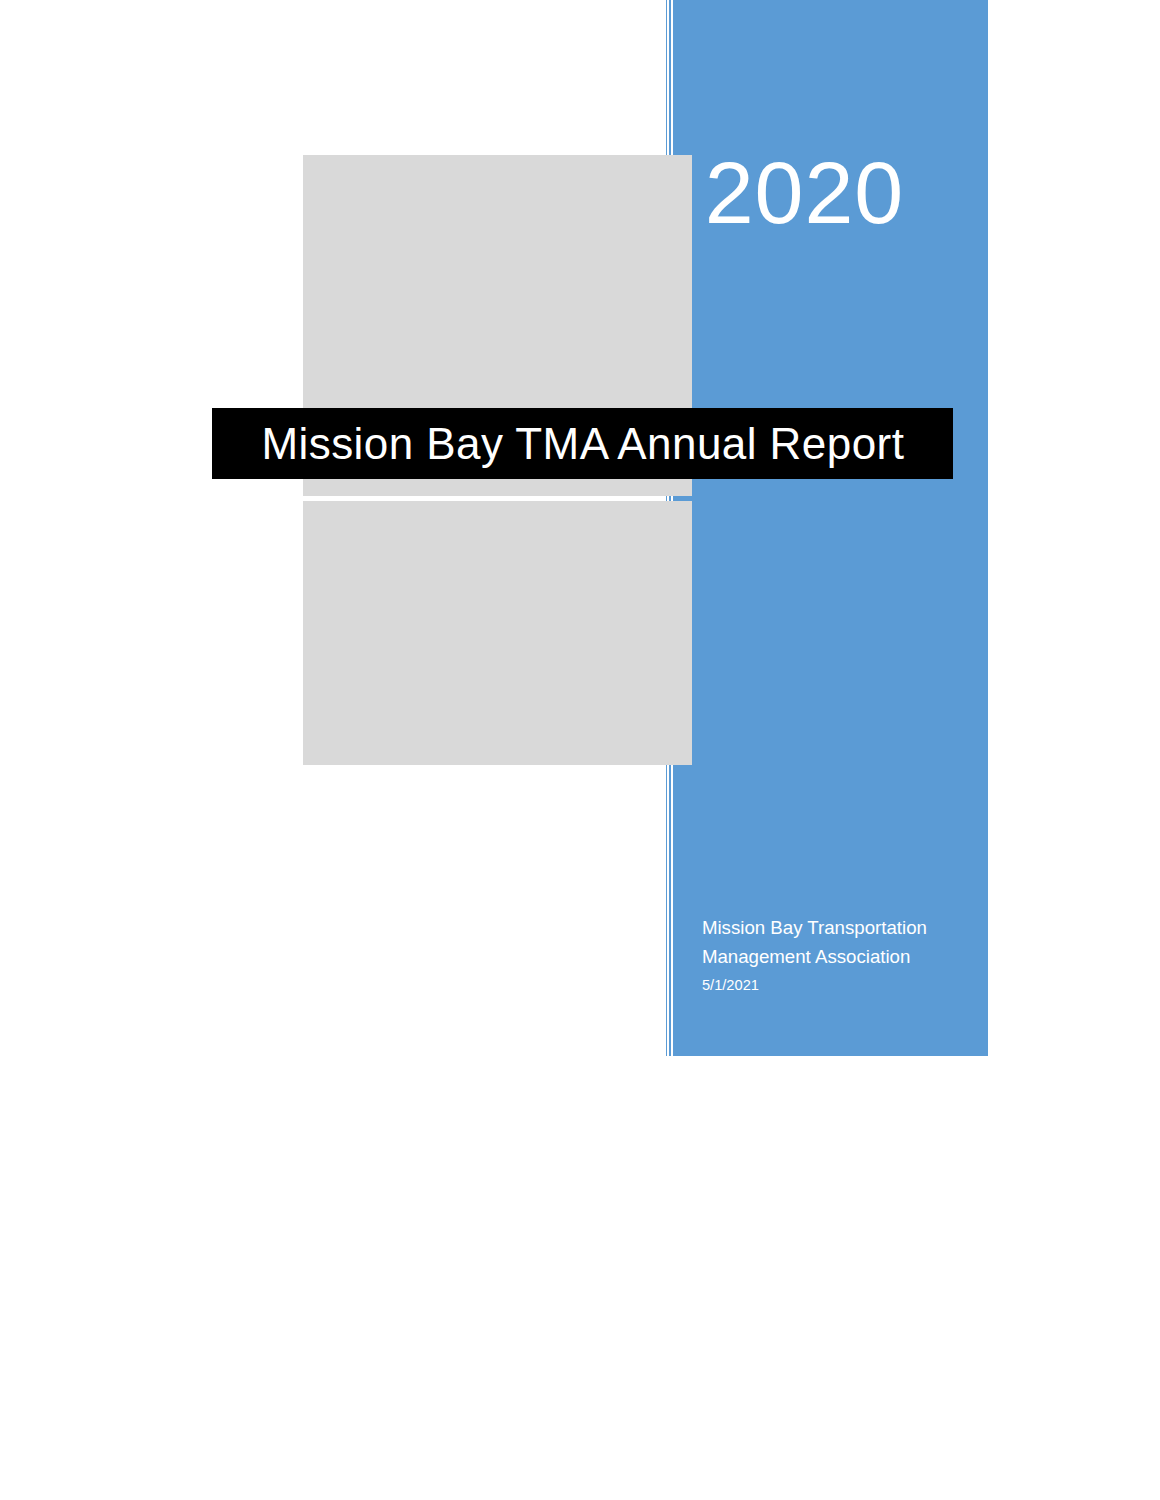2020
Mission Bay TMA Annual Report
Mission Bay Transportation Management Association
5/1/2021